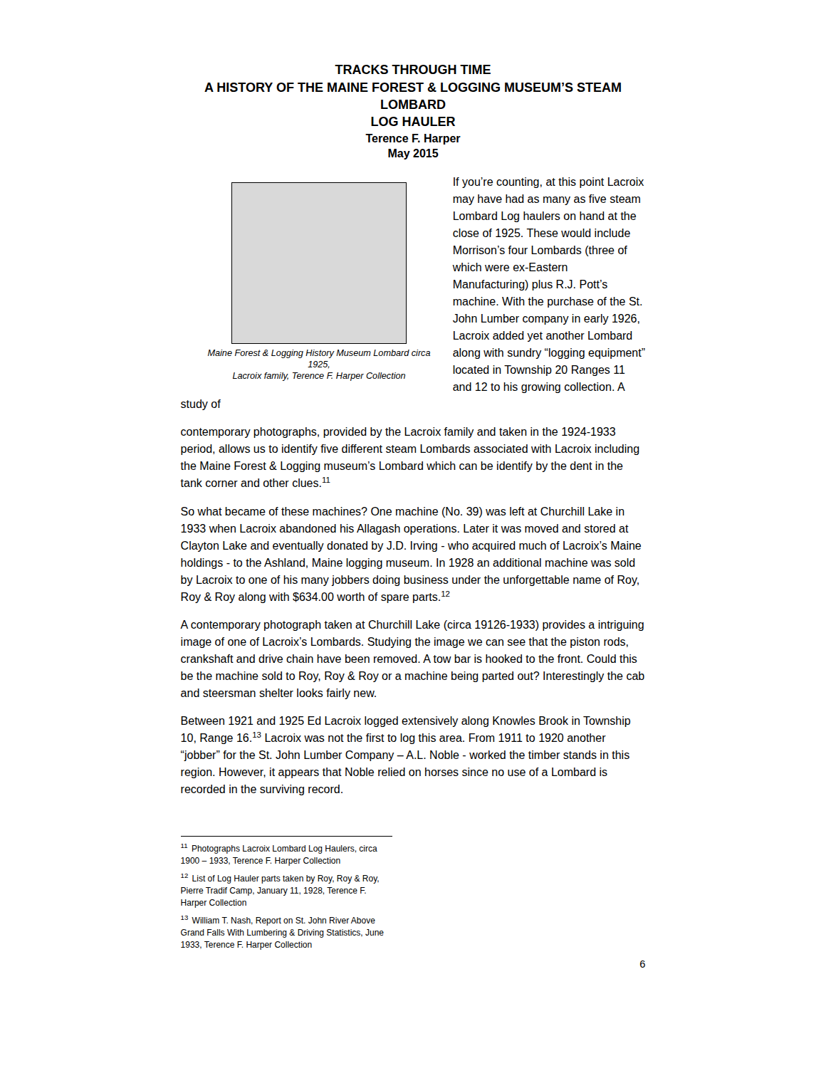TRACKS THROUGH TIME
A HISTORY OF THE MAINE FOREST & LOGGING MUSEUM’S STEAM LOMBARD
LOG HAULER
Terence F. Harper
May 2015
Maine Forest & Logging History Museum Lombard circa 1925,
Lacroix family, Terence F. Harper Collection
If you’re counting, at this point Lacroix may have had as many as five steam Lombard Log haulers on hand at the close of 1925. These would include Morrison’s four Lombards (three of which were ex-Eastern Manufacturing) plus R.J. Pott’s machine. With the purchase of the St. John Lumber company in early 1926, Lacroix added yet another Lombard along with sundry “logging equipment” located in Township 20 Ranges 11 and 12 to his growing collection. A study of
contemporary photographs, provided by the Lacroix family and taken in the 1924-1933 period, allows us to identify five different steam Lombards associated with Lacroix including the Maine Forest & Logging museum’s Lombard which can be identify by the dent in the tank corner and other clues.11
So what became of these machines? One machine (No. 39) was left at Churchill Lake in 1933 when Lacroix abandoned his Allagash operations. Later it was moved and stored at Clayton Lake and eventually donated by J.D. Irving - who acquired much of Lacroix’s Maine holdings - to the Ashland, Maine logging museum. In 1928 an additional machine was sold by Lacroix to one of his many jobbers doing business under the unforgettable name of Roy, Roy & Roy along with $634.00 worth of spare parts.12
A contemporary photograph taken at Churchill Lake (circa 19126-1933) provides a intriguing image of one of Lacroix’s Lombards. Studying the image we can see that the piston rods, crankshaft and drive chain have been removed. A tow bar is hooked to the front. Could this be the machine sold to Roy, Roy & Roy or a machine being parted out? Interestingly the cab and steersman shelter looks fairly new.
Between 1921 and 1925 Ed Lacroix logged extensively along Knowles Brook in Township 10, Range 16.13 Lacroix was not the first to log this area. From 1911 to 1920 another “jobber” for the St. John Lumber Company – A.L. Noble - worked the timber stands in this region. However, it appears that Noble relied on horses since no use of a Lombard is recorded in the surviving record.
11 Photographs Lacroix Lombard Log Haulers, circa 1900 – 1933, Terence F. Harper Collection
12 List of Log Hauler parts taken by Roy, Roy & Roy, Pierre Tradif Camp, January 11, 1928, Terence F. Harper Collection
13 William T. Nash, Report on St. John River Above Grand Falls With Lumbering & Driving Statistics, June 1933, Terence F. Harper Collection
6